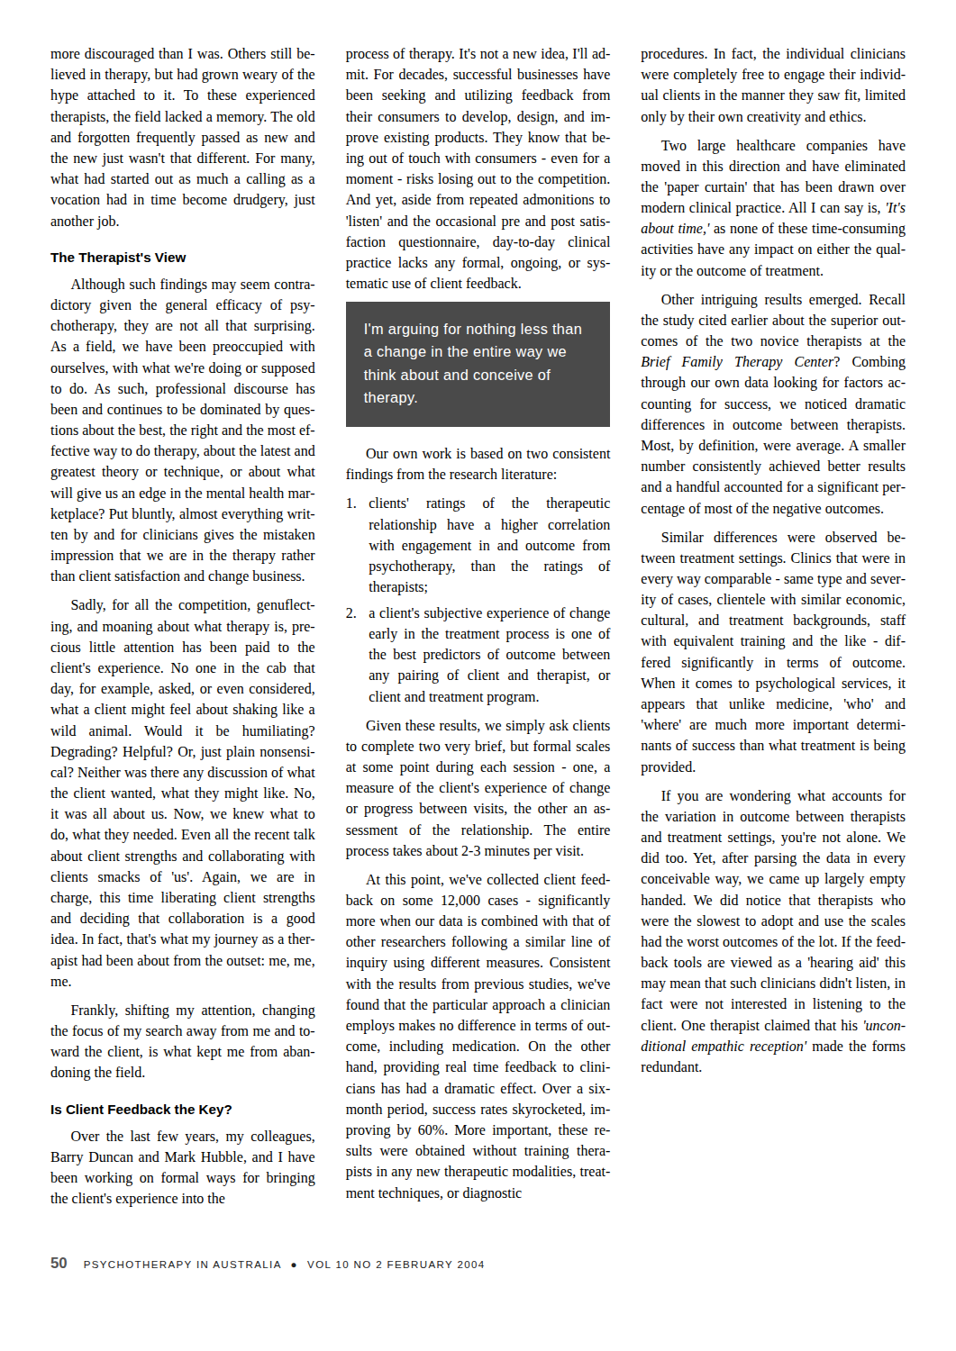more discouraged than I was. Others still believed in therapy, but had grown weary of the hype attached to it. To these experienced therapists, the field lacked a memory. The old and forgotten frequently passed as new and the new just wasn't that different. For many, what had started out as much a calling as a vocation had in time become drudgery, just another job.
The Therapist's View
Although such findings may seem contradictory given the general efficacy of psychotherapy, they are not all that surprising. As a field, we have been preoccupied with ourselves, with what we're doing or supposed to do. As such, professional discourse has been and continues to be dominated by questions about the best, the right and the most effective way to do therapy, about the latest and greatest theory or technique, or about what will give us an edge in the mental health marketplace? Put bluntly, almost everything written by and for clinicians gives the mistaken impression that we are in the therapy rather than client satisfaction and change business.
Sadly, for all the competition, genuflecting, and moaning about what therapy is, precious little attention has been paid to the client's experience. No one in the cab that day, for example, asked, or even considered, what a client might feel about shaking like a wild animal. Would it be humiliating? Degrading? Helpful? Or, just plain nonsensical? Neither was there any discussion of what the client wanted, what they might like. No, it was all about us. Now, we knew what to do, what they needed. Even all the recent talk about client strengths and collaborating with clients smacks of 'us'. Again, we are in charge, this time liberating client strengths and deciding that collaboration is a good idea. In fact, that's what my journey as a therapist had been about from the outset: me, me, me.
Frankly, shifting my attention, changing the focus of my search away from me and toward the client, is what kept me from abandoning the field.
Is Client Feedback the Key?
Over the last few years, my colleagues, Barry Duncan and Mark Hubble, and I have been working on formal ways for bringing the client's experience into the
process of therapy. It's not a new idea, I'll admit. For decades, successful businesses have been seeking and utilizing feedback from their consumers to develop, design, and improve existing products. They know that being out of touch with consumers - even for a moment - risks losing out to the competition. And yet, aside from repeated admonitions to 'listen' and the occasional pre and post satisfaction questionnaire, day-to-day clinical practice lacks any formal, ongoing, or systematic use of client feedback.
I'm arguing for nothing less than a change in the entire way we think about and conceive of therapy.
Our own work is based on two consistent findings from the research literature:
clients' ratings of the therapeutic relationship have a higher correlation with engagement in and outcome from psychotherapy, than the ratings of therapists;
a client's subjective experience of change early in the treatment process is one of the best predictors of outcome between any pairing of client and therapist, or client and treatment program.
Given these results, we simply ask clients to complete two very brief, but formal scales at some point during each session - one, a measure of the client's experience of change or progress between visits, the other an assessment of the relationship. The entire process takes about 2-3 minutes per visit.
At this point, we've collected client feedback on some 12,000 cases - significantly more when our data is combined with that of other researchers following a similar line of inquiry using different measures. Consistent with the results from previous studies, we've found that the particular approach a clinician employs makes no difference in terms of outcome, including medication. On the other hand, providing real time feedback to clinicians has had a dramatic effect. Over a six-month period, success rates skyrocketed, improving by 60%. More important, these results were obtained without training therapists in any new therapeutic modalities, treatment techniques, or diagnostic
procedures. In fact, the individual clinicians were completely free to engage their individual clients in the manner they saw fit, limited only by their own creativity and ethics.
Two large healthcare companies have moved in this direction and have eliminated the 'paper curtain' that has been drawn over modern clinical practice. All I can say is, 'It's about time,' as none of these time-consuming activities have any impact on either the quality or the outcome of treatment.
Other intriguing results emerged. Recall the study cited earlier about the superior outcomes of the two novice therapists at the Brief Family Therapy Center? Combing through our own data looking for factors accounting for success, we noticed dramatic differences in outcome between therapists. Most, by definition, were average. A smaller number consistently achieved better results and a handful accounted for a significant percentage of most of the negative outcomes.
Similar differences were observed between treatment settings. Clinics that were in every way comparable - same type and severity of cases, clientele with similar economic, cultural, and treatment backgrounds, staff with equivalent training and the like - differed significantly in terms of outcome. When it comes to psychological services, it appears that unlike medicine, 'who' and 'where' are much more important determinants of success than what treatment is being provided.
If you are wondering what accounts for the variation in outcome between therapists and treatment settings, you're not alone. We did too. Yet, after parsing the data in every conceivable way, we came up largely empty handed. We did notice that therapists who were the slowest to adopt and use the scales had the worst outcomes of the lot. If the feedback tools are viewed as a 'hearing aid' this may mean that such clinicians didn't listen, in fact were not interested in listening to the client. One therapist claimed that his 'unconditional empathic reception' made the forms redundant.
50 Psychotherapy in Australia ● Vol 10 No 2 February 2004